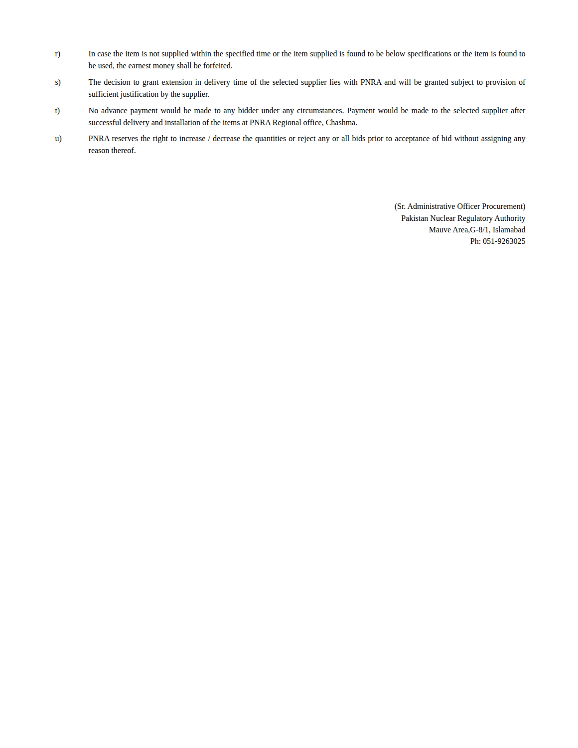r) In case the item is not supplied within the specified time or the item supplied is found to be below specifications or the item is found to be used, the earnest money shall be forfeited.
s) The decision to grant extension in delivery time of the selected supplier lies with PNRA and will be granted subject to provision of sufficient justification by the supplier.
t) No advance payment would be made to any bidder under any circumstances. Payment would be made to the selected supplier after successful delivery and installation of the items at PNRA Regional office, Chashma.
u) PNRA reserves the right to increase / decrease the quantities or reject any or all bids prior to acceptance of bid without assigning any reason thereof.
(Sr. Administrative Officer Procurement)
Pakistan Nuclear Regulatory Authority
Mauve Area,G-8/1, Islamabad
Ph: 051-9263025